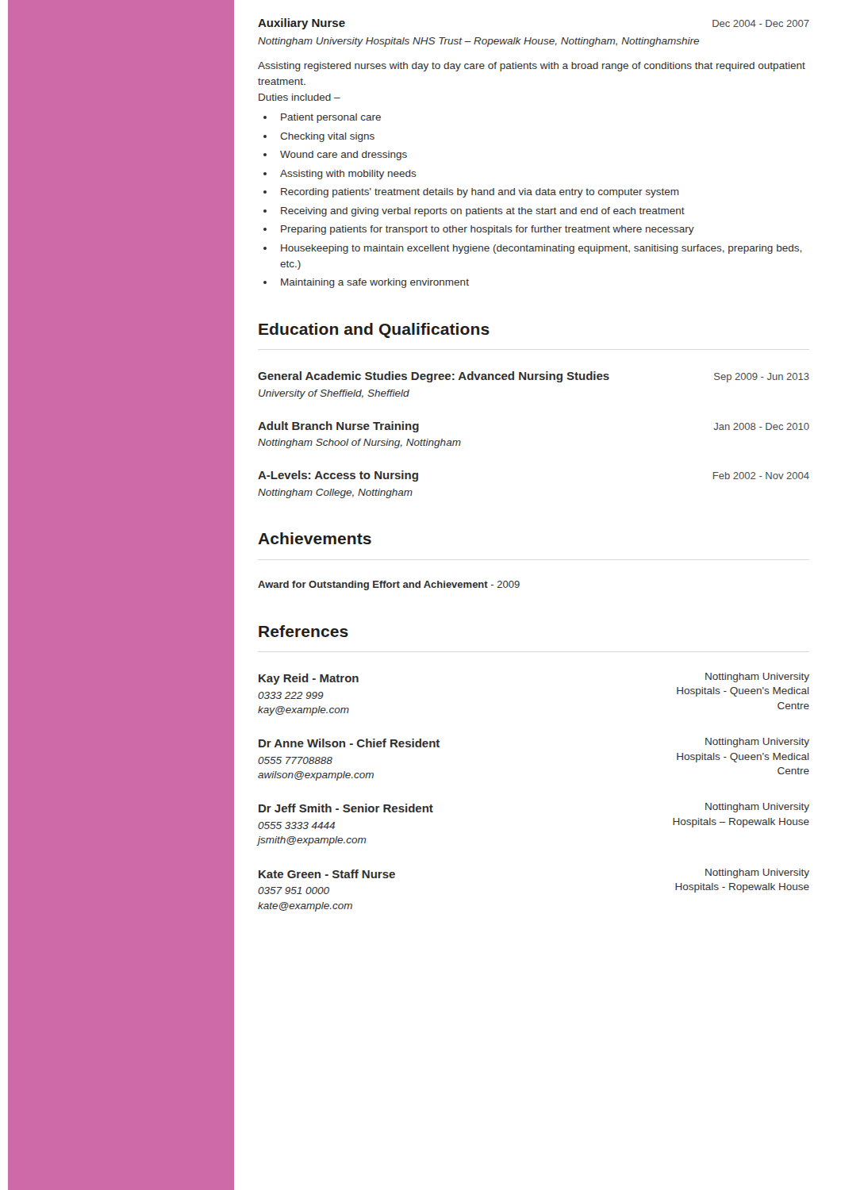Auxiliary Nurse
Dec 2004 - Dec 2007
Nottingham University Hospitals NHS Trust – Ropewalk House, Nottingham, Nottinghamshire
Assisting registered nurses with day to day care of patients with a broad range of conditions that required outpatient treatment.
Duties included –
Patient personal care
Checking vital signs
Wound care and dressings
Assisting with mobility needs
Recording patients' treatment details by hand and via data entry to computer system
Receiving and giving verbal reports on patients at the start and end of each treatment
Preparing patients for transport to other hospitals for further treatment where necessary
Housekeeping to maintain excellent hygiene (decontaminating equipment, sanitising surfaces, preparing beds, etc.)
Maintaining a safe working environment
Education and Qualifications
General Academic Studies Degree: Advanced Nursing Studies
Sep 2009 - Jun 2013
University of Sheffield, Sheffield
Adult Branch Nurse Training
Jan 2008 - Dec 2010
Nottingham School of Nursing, Nottingham
A-Levels: Access to Nursing
Feb 2002 - Nov 2004
Nottingham College, Nottingham
Achievements
Award for Outstanding Effort and Achievement - 2009
References
Kay Reid - Matron
0333 222 999
kay@example.com
Nottingham University Hospitals - Queen's Medical Centre
Dr Anne Wilson - Chief Resident
0555 77708888
awilson@expample.com
Nottingham University Hospitals - Queen's Medical Centre
Dr Jeff Smith - Senior Resident
0555 3333 4444
jsmith@expample.com
Nottingham University Hospitals – Ropewalk House
Kate Green - Staff Nurse
0357 951 0000
kate@example.com
Nottingham University Hospitals - Ropewalk House